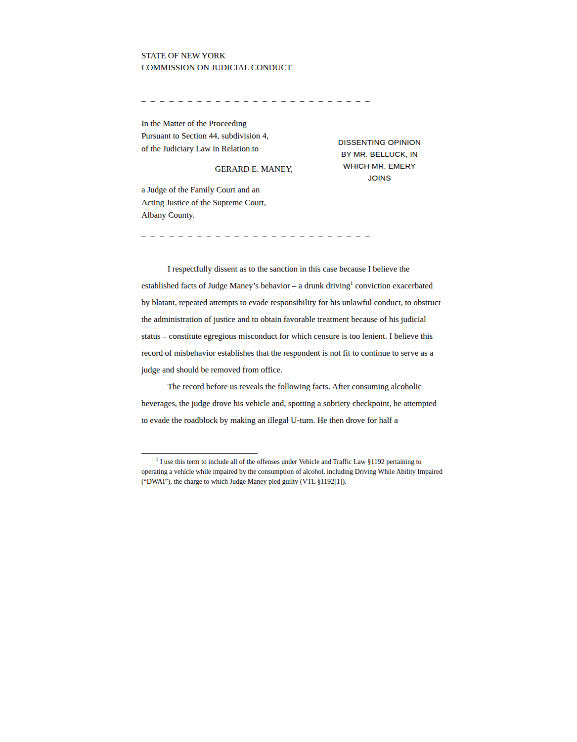STATE OF NEW YORK
COMMISSION ON JUDICIAL CONDUCT
_ _ _ _ _ _ _ _ _ _ _ _ _ _ _ _ _ _ _ _ _ _ _ _ _
| In the Matter of the Proceeding Pursuant to Section 44, subdivision 4, of the Judiciary Law in Relation to GERARD E. MANEY, a Judge of the Family Court and an Acting Justice of the Supreme Court, Albany County. | DISSENTING OPINION BY MR. BELLUCK, IN WHICH MR. EMERY JOINS |
_ _ _ _ _ _ _ _ _ _ _ _ _ _ _ _ _ _ _ _ _ _ _ _ _
I respectfully dissent as to the sanction in this case because I believe the established facts of Judge Maney’s behavior – a drunk driving1 conviction exacerbated by blatant, repeated attempts to evade responsibility for his unlawful conduct, to obstruct the administration of justice and to obtain favorable treatment because of his judicial status – constitute egregious misconduct for which censure is too lenient. I believe this record of misbehavior establishes that the respondent is not fit to continue to serve as a judge and should be removed from office.
The record before us reveals the following facts. After consuming alcoholic beverages, the judge drove his vehicle and, spotting a sobriety checkpoint, he attempted to evade the roadblock by making an illegal U-turn. He then drove for half a
1 I use this term to include all of the offenses under Vehicle and Traffic Law §1192 pertaining to operating a vehicle while impaired by the consumption of alcohol, including Driving While Ability Impaired (“DWAI”), the charge to which Judge Maney pled guilty (VTL §1192[1]).